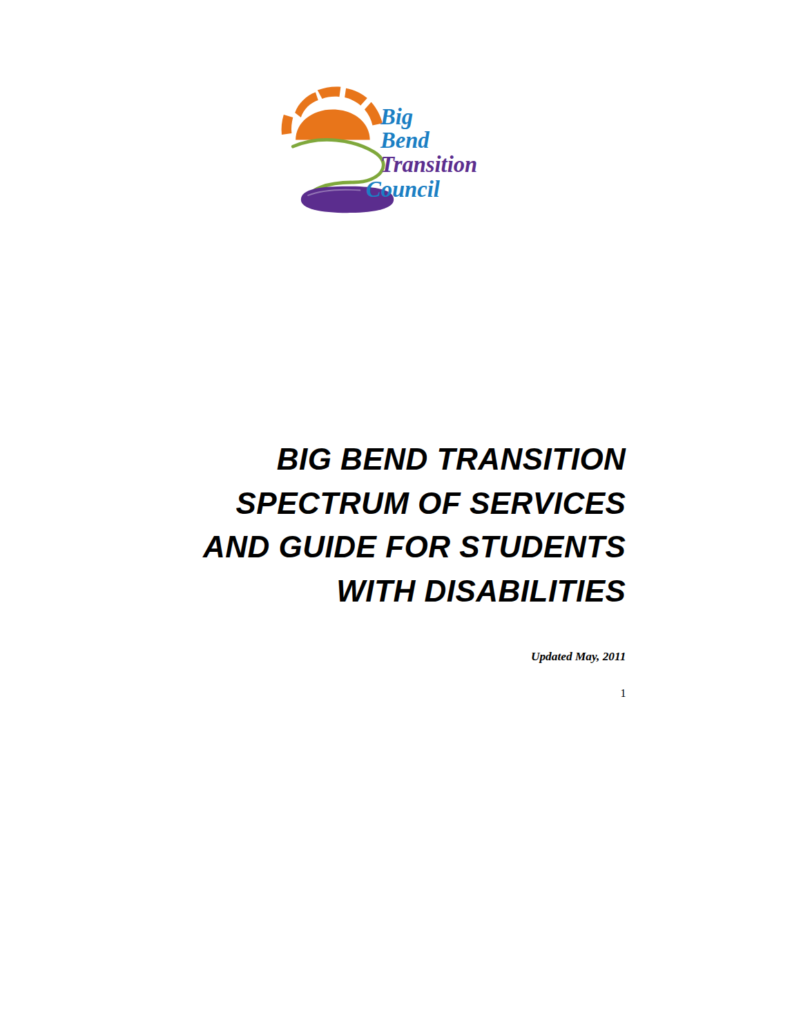Big Bend Transition Council logo Big Bend Transition Council
Big Bend Transition Spectrum of Services and Guide for Students with Disabilities
Updated May, 2011
1